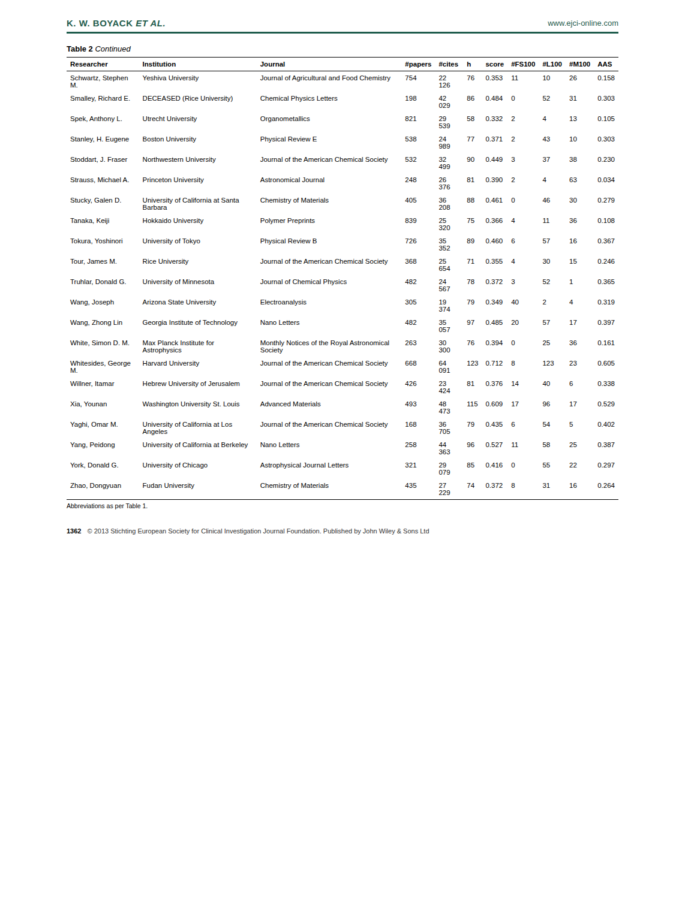K. W. BOYACK ET AL.
www.ejci-online.com
Table 2 Continued
| Researcher | Institution | Journal | #papers | #cites | h | score | #FS100 | #L100 | #M100 | AAS |
| --- | --- | --- | --- | --- | --- | --- | --- | --- | --- | --- |
| Schwartz, Stephen M. | Yeshiva University | Journal of Agricultural and Food Chemistry | 754 | 22 126 | 76 | 0.353 | 11 | 10 | 26 | 0.158 |
| Smalley, Richard E. | DECEASED (Rice University) | Chemical Physics Letters | 198 | 42 029 | 86 | 0.484 | 0 | 52 | 31 | 0.303 |
| Spek, Anthony L. | Utrecht University | Organometallics | 821 | 29 539 | 58 | 0.332 | 2 | 4 | 13 | 0.105 |
| Stanley, H. Eugene | Boston University | Physical Review E | 538 | 24 989 | 77 | 0.371 | 2 | 43 | 10 | 0.303 |
| Stoddart, J. Fraser | Northwestern University | Journal of the American Chemical Society | 532 | 32 499 | 90 | 0.449 | 3 | 37 | 38 | 0.230 |
| Strauss, Michael A. | Princeton University | Astronomical Journal | 248 | 26 376 | 81 | 0.390 | 2 | 4 | 63 | 0.034 |
| Stucky, Galen D. | University of California at Santa Barbara | Chemistry of Materials | 405 | 36 208 | 88 | 0.461 | 0 | 46 | 30 | 0.279 |
| Tanaka, Keiji | Hokkaido University | Polymer Preprints | 839 | 25 320 | 75 | 0.366 | 4 | 11 | 36 | 0.108 |
| Tokura, Yoshinori | University of Tokyo | Physical Review B | 726 | 35 352 | 89 | 0.460 | 6 | 57 | 16 | 0.367 |
| Tour, James M. | Rice University | Journal of the American Chemical Society | 368 | 25 654 | 71 | 0.355 | 4 | 30 | 15 | 0.246 |
| Truhlar, Donald G. | University of Minnesota | Journal of Chemical Physics | 482 | 24 567 | 78 | 0.372 | 3 | 52 | 1 | 0.365 |
| Wang, Joseph | Arizona State University | Electroanalysis | 305 | 19 374 | 79 | 0.349 | 40 | 2 | 4 | 0.319 |
| Wang, Zhong Lin | Georgia Institute of Technology | Nano Letters | 482 | 35 057 | 97 | 0.485 | 20 | 57 | 17 | 0.397 |
| White, Simon D. M. | Max Planck Institute for Astrophysics | Monthly Notices of the Royal Astronomical Society | 263 | 30 300 | 76 | 0.394 | 0 | 25 | 36 | 0.161 |
| Whitesides, George M. | Harvard University | Journal of the American Chemical Society | 668 | 64 091 | 123 | 0.712 | 8 | 123 | 23 | 0.605 |
| Willner, Itamar | Hebrew University of Jerusalem | Journal of the American Chemical Society | 426 | 23 424 | 81 | 0.376 | 14 | 40 | 6 | 0.338 |
| Xia, Younan | Washington University St. Louis | Advanced Materials | 493 | 48 473 | 115 | 0.609 | 17 | 96 | 17 | 0.529 |
| Yaghi, Omar M. | University of California at Los Angeles | Journal of the American Chemical Society | 168 | 36 705 | 79 | 0.435 | 6 | 54 | 5 | 0.402 |
| Yang, Peidong | University of California at Berkeley | Nano Letters | 258 | 44 363 | 96 | 0.527 | 11 | 58 | 25 | 0.387 |
| York, Donald G. | University of Chicago | Astrophysical Journal Letters | 321 | 29 079 | 85 | 0.416 | 0 | 55 | 22 | 0.297 |
| Zhao, Dongyuan | Fudan University | Chemistry of Materials | 435 | 27 229 | 74 | 0.372 | 8 | 31 | 16 | 0.264 |
Abbreviations as per Table 1.
1362© 2013 Stichting European Society for Clinical Investigation Journal Foundation. Published by John Wiley & Sons Ltd